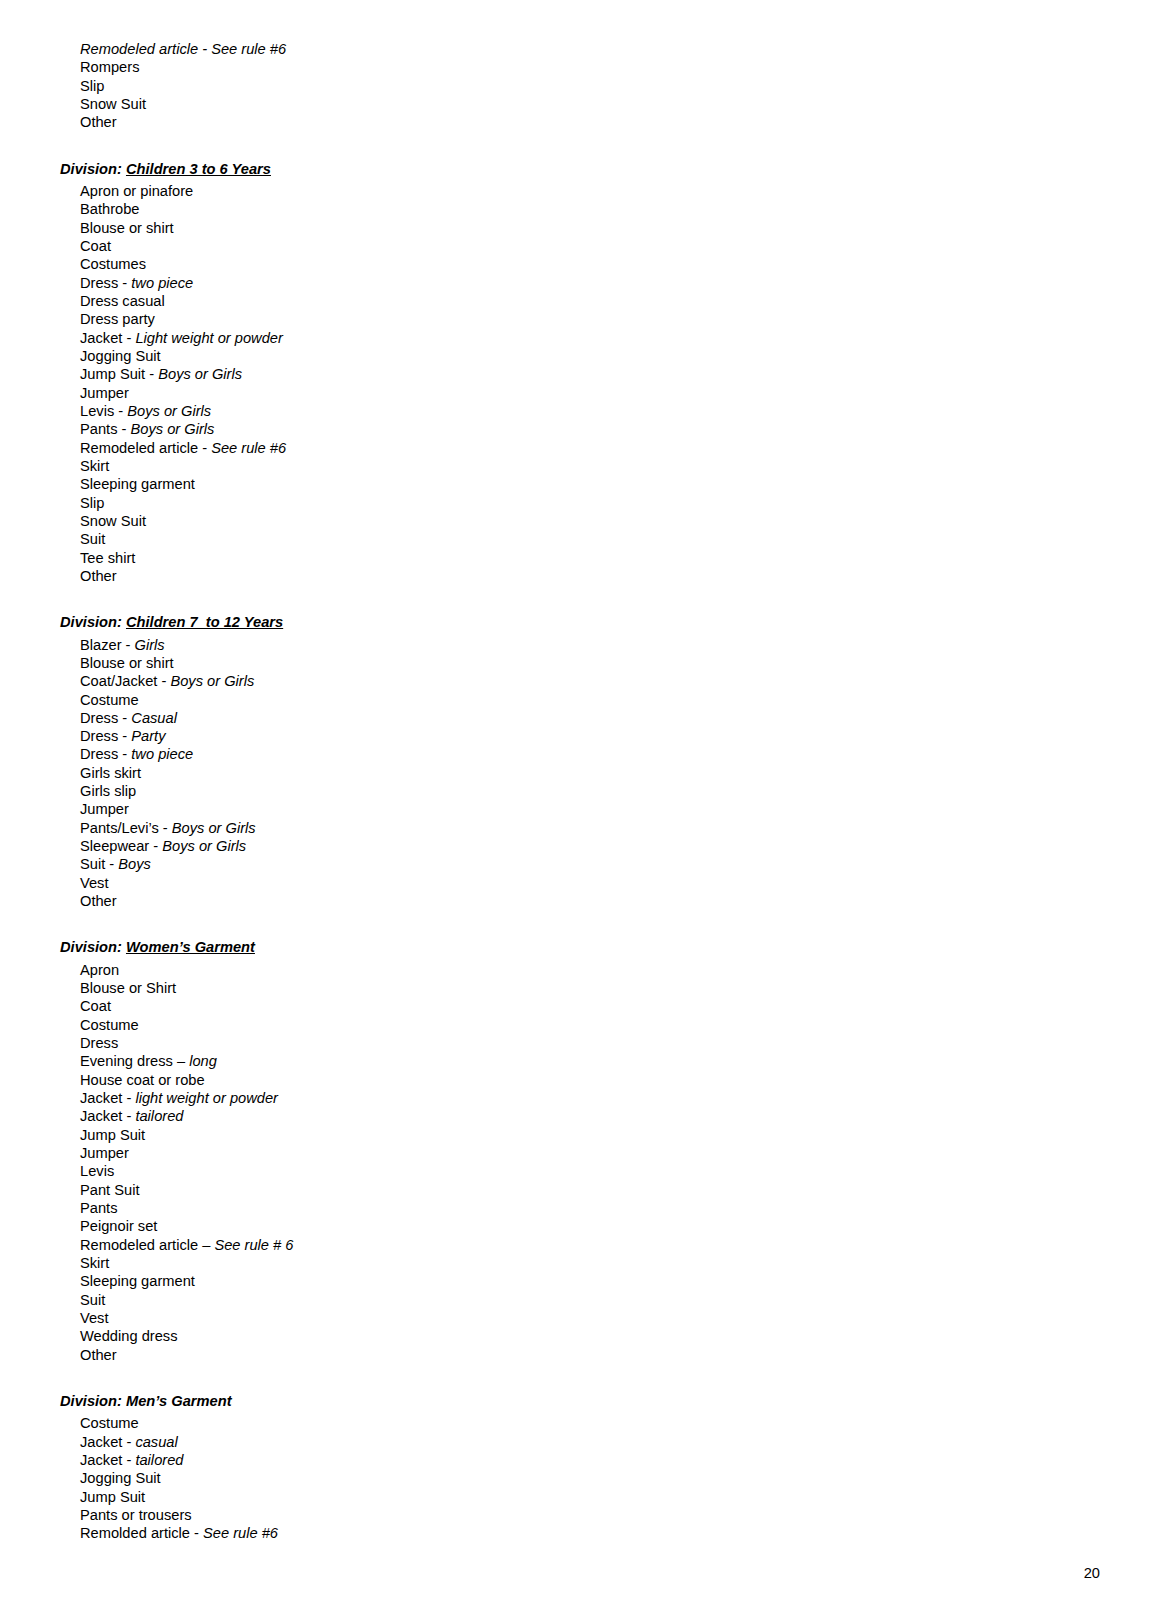Remodeled article - See rule #6
Rompers
Slip
Snow Suit
Other
Division: Children 3 to 6 Years
Apron or pinafore
Bathrobe
Blouse or shirt
Coat
Costumes
Dress - two piece
Dress casual
Dress party
Jacket - Light weight or powder
Jogging Suit
Jump Suit - Boys or Girls
Jumper
Levis - Boys or Girls
Pants - Boys or Girls
Remodeled article - See rule #6
Skirt
Sleeping garment
Slip
Snow Suit
Suit
Tee shirt
Other
Division: Children 7 to 12 Years
Blazer - Girls
Blouse or shirt
Coat/Jacket - Boys or Girls
Costume
Dress - Casual
Dress - Party
Dress - two piece
Girls skirt
Girls slip
Jumper
Pants/Levi’s - Boys or Girls
Sleepwear - Boys or Girls
Suit - Boys
Vest
Other
Division: Women’s Garment
Apron
Blouse or Shirt
Coat
Costume
Dress
Evening dress – long
House coat or robe
Jacket - light weight or powder
Jacket - tailored
Jump Suit
Jumper
Levis
Pant Suit
Pants
Peignoir set
Remodeled article – See rule # 6
Skirt
Sleeping garment
Suit
Vest
Wedding dress
Other
Division: Men’s Garment
Costume
Jacket - casual
Jacket - tailored
Jogging Suit
Jump Suit
Pants or trousers
Remolded article - See rule #6
20